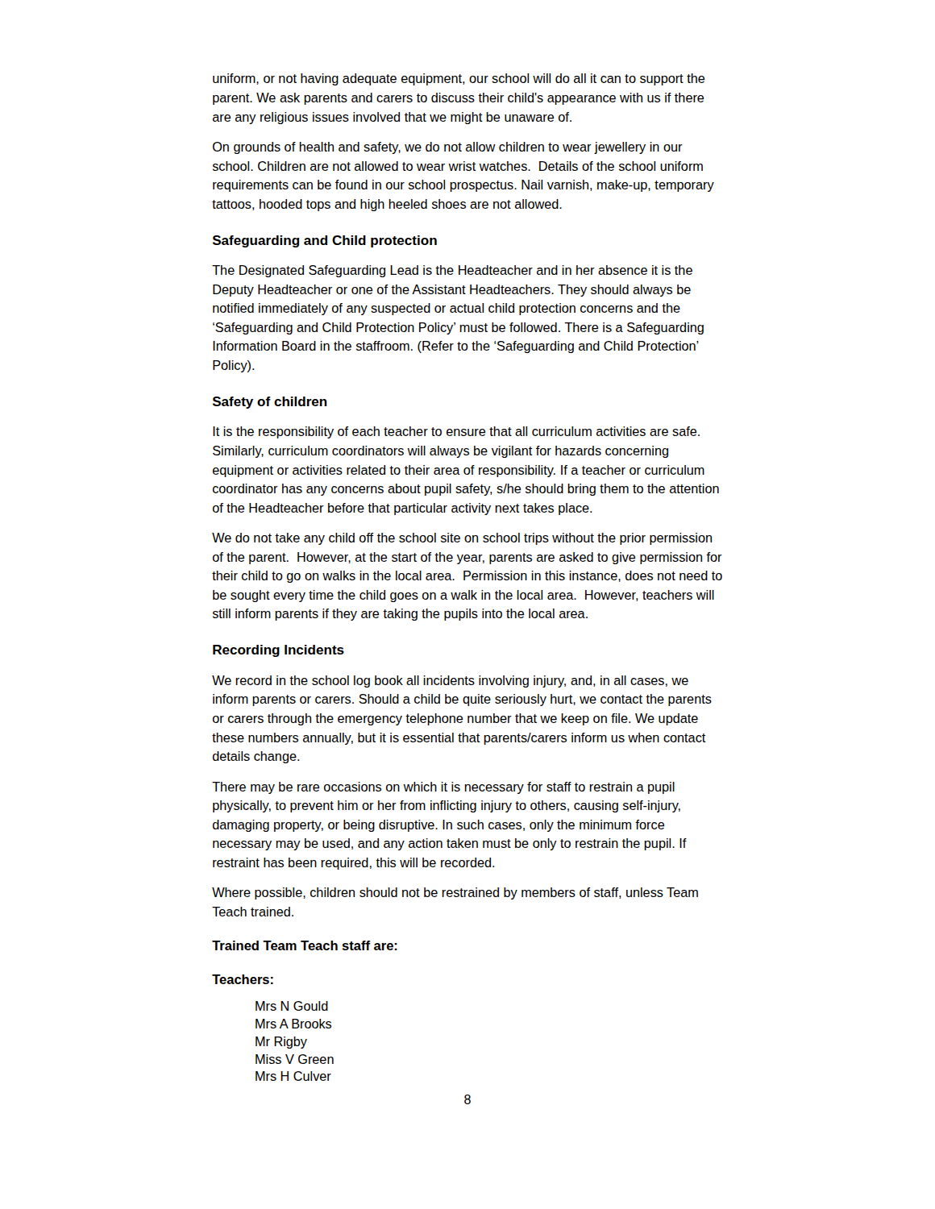uniform, or not having adequate equipment, our school will do all it can to support the parent. We ask parents and carers to discuss their child's appearance with us if there are any religious issues involved that we might be unaware of.
On grounds of health and safety, we do not allow children to wear jewellery in our school. Children are not allowed to wear wrist watches. Details of the school uniform requirements can be found in our school prospectus. Nail varnish, make-up, temporary tattoos, hooded tops and high heeled shoes are not allowed.
Safeguarding and Child protection
The Designated Safeguarding Lead is the Headteacher and in her absence it is the Deputy Headteacher or one of the Assistant Headteachers. They should always be notified immediately of any suspected or actual child protection concerns and the ‘Safeguarding and Child Protection Policy’ must be followed. There is a Safeguarding Information Board in the staffroom. (Refer to the ‘Safeguarding and Child Protection’ Policy).
Safety of children
It is the responsibility of each teacher to ensure that all curriculum activities are safe. Similarly, curriculum coordinators will always be vigilant for hazards concerning equipment or activities related to their area of responsibility. If a teacher or curriculum coordinator has any concerns about pupil safety, s/he should bring them to the attention of the Headteacher before that particular activity next takes place.
We do not take any child off the school site on school trips without the prior permission of the parent. However, at the start of the year, parents are asked to give permission for their child to go on walks in the local area. Permission in this instance, does not need to be sought every time the child goes on a walk in the local area. However, teachers will still inform parents if they are taking the pupils into the local area.
Recording Incidents
We record in the school log book all incidents involving injury, and, in all cases, we inform parents or carers. Should a child be quite seriously hurt, we contact the parents or carers through the emergency telephone number that we keep on file. We update these numbers annually, but it is essential that parents/carers inform us when contact details change.
There may be rare occasions on which it is necessary for staff to restrain a pupil physically, to prevent him or her from inflicting injury to others, causing self-injury, damaging property, or being disruptive. In such cases, only the minimum force necessary may be used, and any action taken must be only to restrain the pupil. If restraint has been required, this will be recorded.
Where possible, children should not be restrained by members of staff, unless Team Teach trained.
Trained Team Teach staff are:
Teachers:
Mrs N Gould
Mrs A Brooks
Mr Rigby
Miss V Green
Mrs H Culver
8